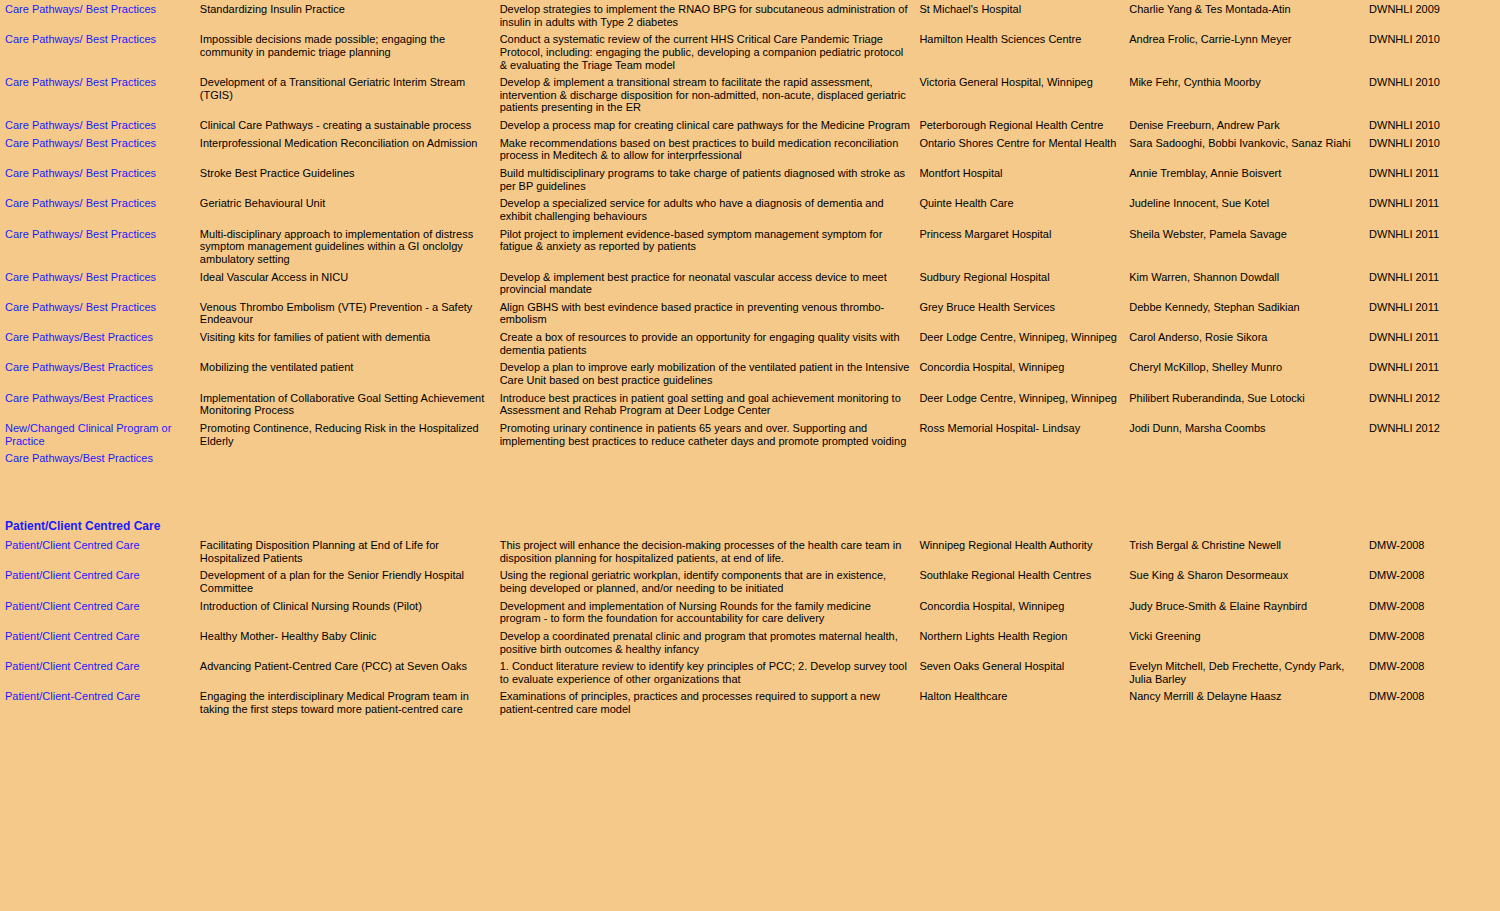| Care Pathways/ Best Practices | Standardizing Insulin Practice | Develop strategies to implement the RNAO BPG for subcutaneous administration of insulin in adults with Type 2 diabetes | St Michael's Hospital | Charlie Yang & Tes Montada-Atin | DWNHLI 2009 |
| Care Pathways/ Best Practices | Impossible decisions made possible; engaging the community in pandemic triage planning | Conduct a systematic review of the current HHS Critical Care Pandemic Triage Protocol, including: engaging the public, developing a companion pediatric protocol & evaluating the Triage Team model | Hamilton Health Sciences Centre | Andrea Frolic, Carrie-Lynn Meyer | DWNHLI 2010 |
| Care Pathways/ Best Practices | Development of a Transitional Geriatric Interim Stream (TGIS) | Develop & implement a transitional stream to facilitate the rapid assessment, intervention & discharge disposition for non-admitted, non-acute, displaced geriatric patients presenting in the ER | Victoria General Hospital, Winnipeg | Mike Fehr, Cynthia Moorby | DWNHLI 2010 |
| Care Pathways/ Best Practices | Clinical Care Pathways - creating a sustainable process | Develop a process map for creating clinical care pathways for the Medicine Program | Peterborough Regional Health Centre | Denise Freeburn, Andrew Park | DWNHLI 2010 |
| Care Pathways/ Best Practices | Interprofessional Medication Reconciliation on Admission | Make recommendations based on best practices to build medication reconciliation process in Meditech & to allow for interprfessional | Ontario Shores Centre for Mental Health | Sara Sadooghi, Bobbi Ivankovic, Sanaz Riahi | DWNHLI 2010 |
| Care Pathways/ Best Practices | Stroke Best Practice Guidelines | Build multidisciplinary programs to take charge of patients diagnosed with stroke as per BP guidelines | Montfort Hospital | Annie Tremblay, Annie Boisvert | DWNHLI 2011 |
| Care Pathways/ Best Practices | Geriatric Behavioural Unit | Develop a specialized service for adults who have a diagnosis of dementia and exhibit challenging behaviours | Quinte Health Care | Judeline Innocent, Sue Kotel | DWNHLI 2011 |
| Care Pathways/ Best Practices | Multi-disciplinary approach to implementation of distress symptom management guidelines within a GI onclolgy ambulatory setting | Pilot project to implement evidence-based symptom management symptom for fatigue & anxiety as reported by patients | Princess Margaret Hospital | Sheila Webster, Pamela Savage | DWNHLI 2011 |
| Care Pathways/ Best Practices | Ideal Vascular Access in NICU | Develop & implement best practice for neonatal vascular access device to meet provincial mandate | Sudbury Regional Hospital | Kim Warren, Shannon Dowdall | DWNHLI 2011 |
| Care Pathways/ Best Practices | Venous Thrombo Embolism (VTE) Prevention - a Safety Endeavour | Align GBHS with best evindence based practice in preventing venous thrombo-embolism | Grey Bruce Health Services | Debbe Kennedy, Stephan Sadikian | DWNHLI 2011 |
| Care Pathways/Best Practices | Visiting kits for families of patient with dementia | Create a box of resources to provide an opportunity for engaging quality visits with dementia patients | Deer Lodge Centre, Winnipeg, Winnipeg | Carol Anderso, Rosie Sikora | DWNHLI 2011 |
| Care Pathways/Best Practices | Mobilizing the ventilated patient | Develop a plan to improve early mobilization of the ventilated patient in the Intensive Care Unit based on best practice guidelines | Concordia Hospital, Winnipeg | Cheryl McKillop, Shelley Munro | DWNHLI 2011 |
| Care Pathways/Best Practices | Implementation of Collaborative Goal Setting Achievement Monitoring Process | Introduce best practices in patient goal setting and goal achievement monitoring to Assessment and Rehab Program at Deer Lodge Center | Deer Lodge Centre, Winnipeg, Winnipeg | Philibert Ruberandinda, Sue Lotocki | DWNHLI 2012 |
| New/Changed Clinical Program or Practice | Promoting Continence, Reducing Risk in the Hospitalized Elderly | Promoting urinary continence in patients 65 years and over. Supporting and implementing best practices to reduce catheter days and promote prompted voiding | Ross Memorial Hospital- Lindsay | Jodi Dunn, Marsha Coombs | DWNHLI 2012 |
| Care Pathways/Best Practices | | | | | |
| Patient/Client Centred Care |
| Patient/Client Centred Care | Facilitating Disposition Planning at End of Life for Hospitalized Patients | This project will enhance the decision-making processes of the health care team in disposition planning for hospitalized patients, at end of life. | Winnipeg Regional Health Authority | Trish Bergal & Christine Newell | DMW-2008 |
| Patient/Client Centred Care | Development of a plan for the Senior Friendly Hospital Committee | Using the regional geriatric workplan, identify components that are in existence, being developed or planned, and/or needing to be initiated | Southlake Regional Health Centres | Sue King & Sharon Desormeaux | DMW-2008 |
| Patient/Client Centred Care | Introduction of Clinical Nursing Rounds (Pilot) | Development and implementation of Nursing Rounds for the family medicine program - to form the foundation for accountability for care delivery | Concordia Hospital, Winnipeg | Judy Bruce-Smith & Elaine Raynbird | DMW-2008 |
| Patient/Client Centred Care | Healthy Mother- Healthy Baby Clinic | Develop a coordinated prenatal clinic and program that promotes maternal health, positive birth outcomes & healthy infancy | Northern Lights Health Region | Vicki Greening | DMW-2008 |
| Patient/Client Centred Care | Advancing Patient-Centred Care (PCC) at Seven Oaks | 1. Conduct literature review to identify key principles of PCC; 2. Develop survey tool to evaluate experience of other organizations that | Seven Oaks General Hospital | Evelyn Mitchell, Deb Frechette, Cyndy Park, Julia Barley | DMW-2008 |
| Patient/Client-Centred Care | Engaging the interdisciplinary Medical Program team in taking the first steps toward more patient-centred care | Examinations of principles, practices and processes required to support a new patient-centred care model | Halton Healthcare | Nancy Merrill & Delayne Haasz | DMW-2008 |